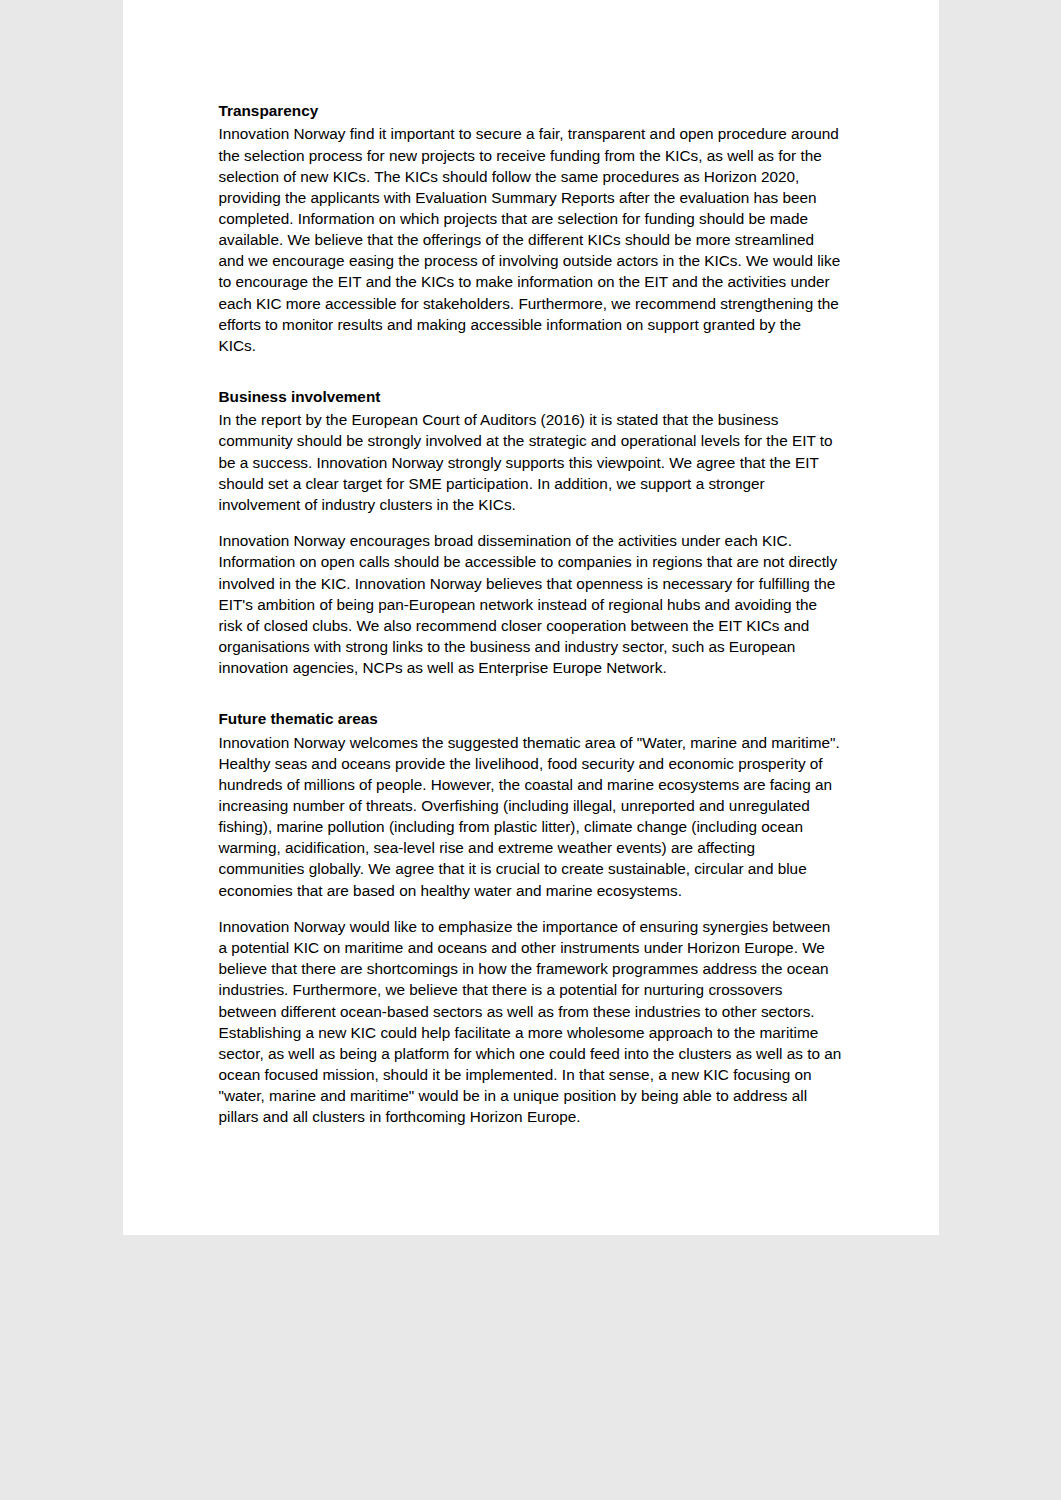Transparency
Innovation Norway find it important to secure a fair, transparent and open procedure around the selection process for new projects to receive funding from the KICs, as well as for the selection of new KICs. The KICs should follow the same procedures as Horizon 2020, providing the applicants with Evaluation Summary Reports after the evaluation has been completed. Information on which projects that are selection for funding should be made available. We believe that the offerings of the different KICs should be more streamlined and we encourage easing the process of involving outside actors in the KICs. We would like to encourage the EIT and the KICs to make information on the EIT and the activities under each KIC more accessible for stakeholders. Furthermore, we recommend strengthening the efforts to monitor results and making accessible information on support granted by the KICs.
Business involvement
In the report by the European Court of Auditors (2016) it is stated that the business community should be strongly involved at the strategic and operational levels for the EIT to be a success. Innovation Norway strongly supports this viewpoint. We agree that the EIT should set a clear target for SME participation. In addition, we support a stronger involvement of industry clusters in the KICs.
Innovation Norway encourages broad dissemination of the activities under each KIC. Information on open calls should be accessible to companies in regions that are not directly involved in the KIC. Innovation Norway believes that openness is necessary for fulfilling the EIT's ambition of being pan-European network instead of regional hubs and avoiding the risk of closed clubs. We also recommend closer cooperation between the EIT KICs and organisations with strong links to the business and industry sector, such as European innovation agencies, NCPs as well as Enterprise Europe Network.
Future thematic areas
Innovation Norway welcomes the suggested thematic area of "Water, marine and maritime". Healthy seas and oceans provide the livelihood, food security and economic prosperity of hundreds of millions of people. However, the coastal and marine ecosystems are facing an increasing number of threats. Overfishing (including illegal, unreported and unregulated fishing), marine pollution (including from plastic litter), climate change (including ocean warming, acidification, sea-level rise and extreme weather events) are affecting communities globally. We agree that it is crucial to create sustainable, circular and blue economies that are based on healthy water and marine ecosystems.
Innovation Norway would like to emphasize the importance of ensuring synergies between a potential KIC on maritime and oceans and other instruments under Horizon Europe. We believe that there are shortcomings in how the framework programmes address the ocean industries. Furthermore, we believe that there is a potential for nurturing crossovers between different ocean-based sectors as well as from these industries to other sectors. Establishing a new KIC could help facilitate a more wholesome approach to the maritime sector, as well as being a platform for which one could feed into the clusters as well as to an ocean focused mission, should it be implemented. In that sense, a new KIC focusing on "water, marine and maritime" would be in a unique position by being able to address all pillars and all clusters in forthcoming Horizon Europe.